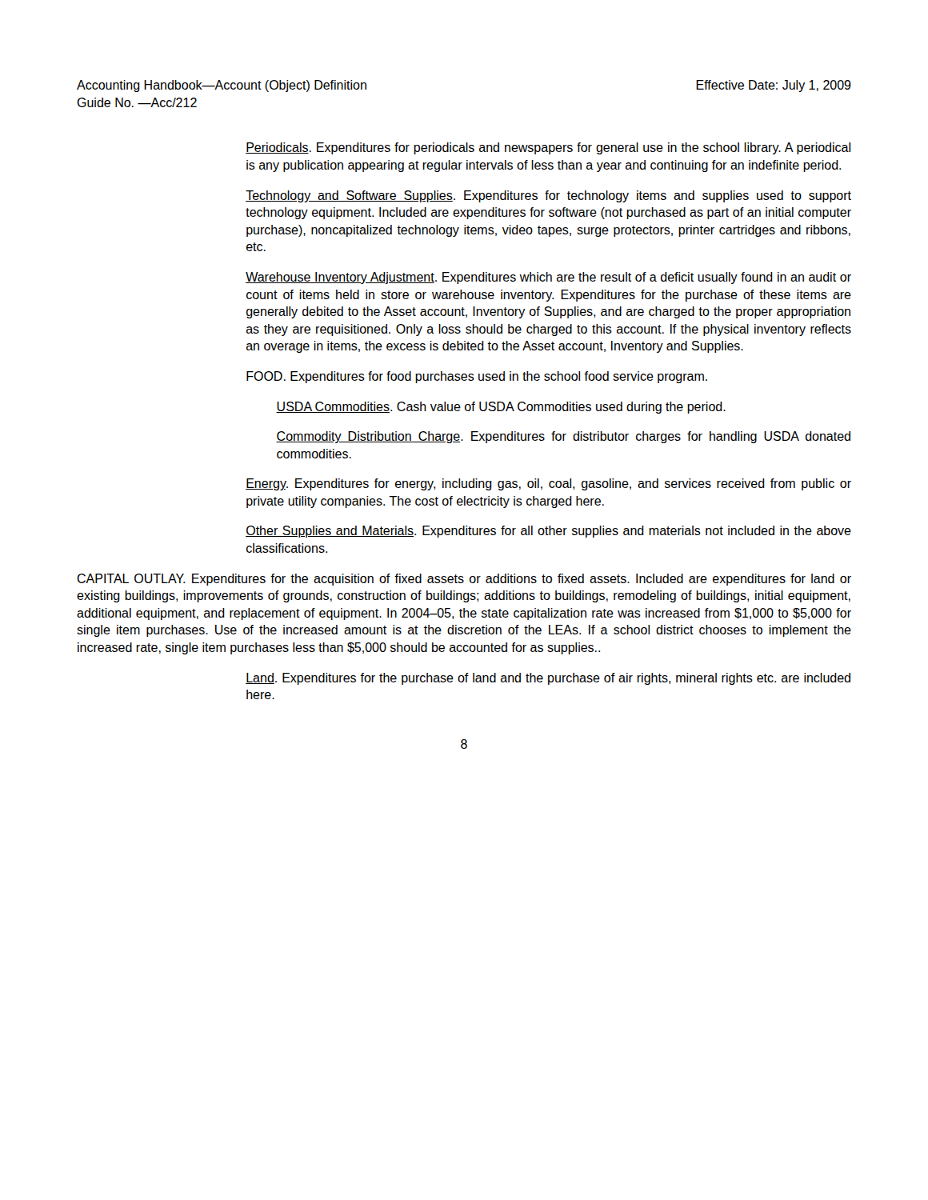Accounting Handbook—Account (Object) Definition
Guide No. —Acc/212
Effective Date: July 1, 2009
Periodicals. Expenditures for periodicals and newspapers for general use in the school library. A periodical is any publication appearing at regular intervals of less than a year and continuing for an indefinite period.
Technology and Software Supplies. Expenditures for technology items and supplies used to support technology equipment. Included are expenditures for software (not purchased as part of an initial computer purchase), noncapitalized technology items, video tapes, surge protectors, printer cartridges and ribbons, etc.
Warehouse Inventory Adjustment. Expenditures which are the result of a deficit usually found in an audit or count of items held in store or warehouse inventory. Expenditures for the purchase of these items are generally debited to the Asset account, Inventory of Supplies, and are charged to the proper appropriation as they are requisitioned. Only a loss should be charged to this account. If the physical inventory reflects an overage in items, the excess is debited to the Asset account, Inventory and Supplies.
FOOD. Expenditures for food purchases used in the school food service program.
USDA Commodities. Cash value of USDA Commodities used during the period.
Commodity Distribution Charge. Expenditures for distributor charges for handling USDA donated commodities.
Energy. Expenditures for energy, including gas, oil, coal, gasoline, and services received from public or private utility companies. The cost of electricity is charged here.
Other Supplies and Materials. Expenditures for all other supplies and materials not included in the above classifications.
CAPITAL OUTLAY. Expenditures for the acquisition of fixed assets or additions to fixed assets. Included are expenditures for land or existing buildings, improvements of grounds, construction of buildings; additions to buildings, remodeling of buildings, initial equipment, additional equipment, and replacement of equipment. In 2004–05, the state capitalization rate was increased from $1,000 to $5,000 for single item purchases. Use of the increased amount is at the discretion of the LEAs. If a school district chooses to implement the increased rate, single item purchases less than $5,000 should be accounted for as supplies..
Land. Expenditures for the purchase of land and the purchase of air rights, mineral rights etc. are included here.
8